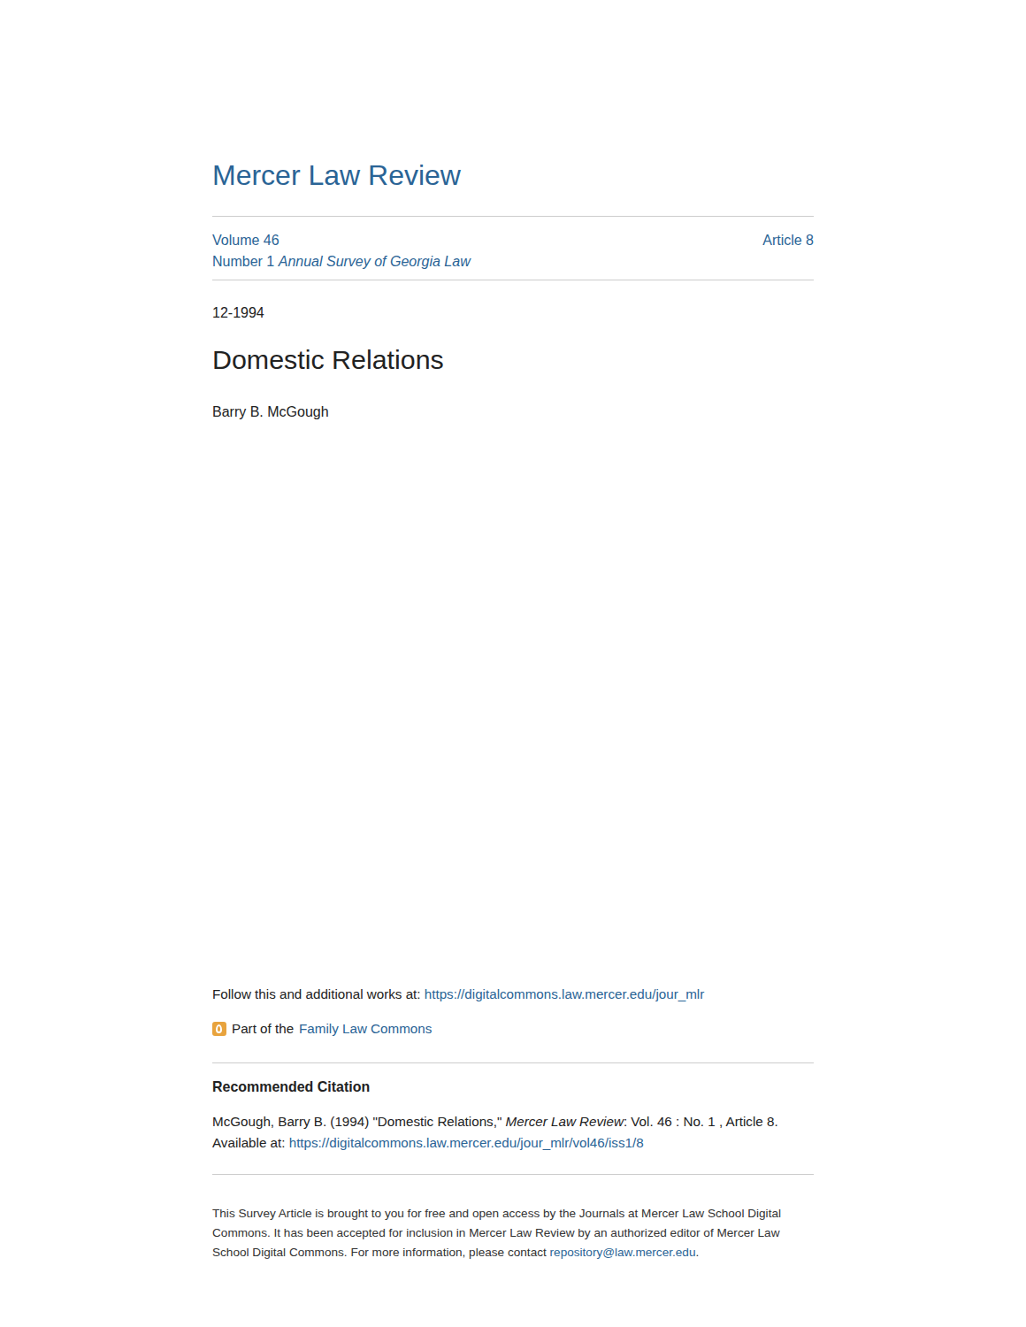Mercer Law Review
Volume 46
Number 1 Annual Survey of Georgia Law
Article 8
12-1994
Domestic Relations
Barry B. McGough
Follow this and additional works at: https://digitalcommons.law.mercer.edu/jour_mlr
Part of the Family Law Commons
Recommended Citation
McGough, Barry B. (1994) "Domestic Relations," Mercer Law Review: Vol. 46 : No. 1 , Article 8.
Available at: https://digitalcommons.law.mercer.edu/jour_mlr/vol46/iss1/8
This Survey Article is brought to you for free and open access by the Journals at Mercer Law School Digital Commons. It has been accepted for inclusion in Mercer Law Review by an authorized editor of Mercer Law School Digital Commons. For more information, please contact repository@law.mercer.edu.